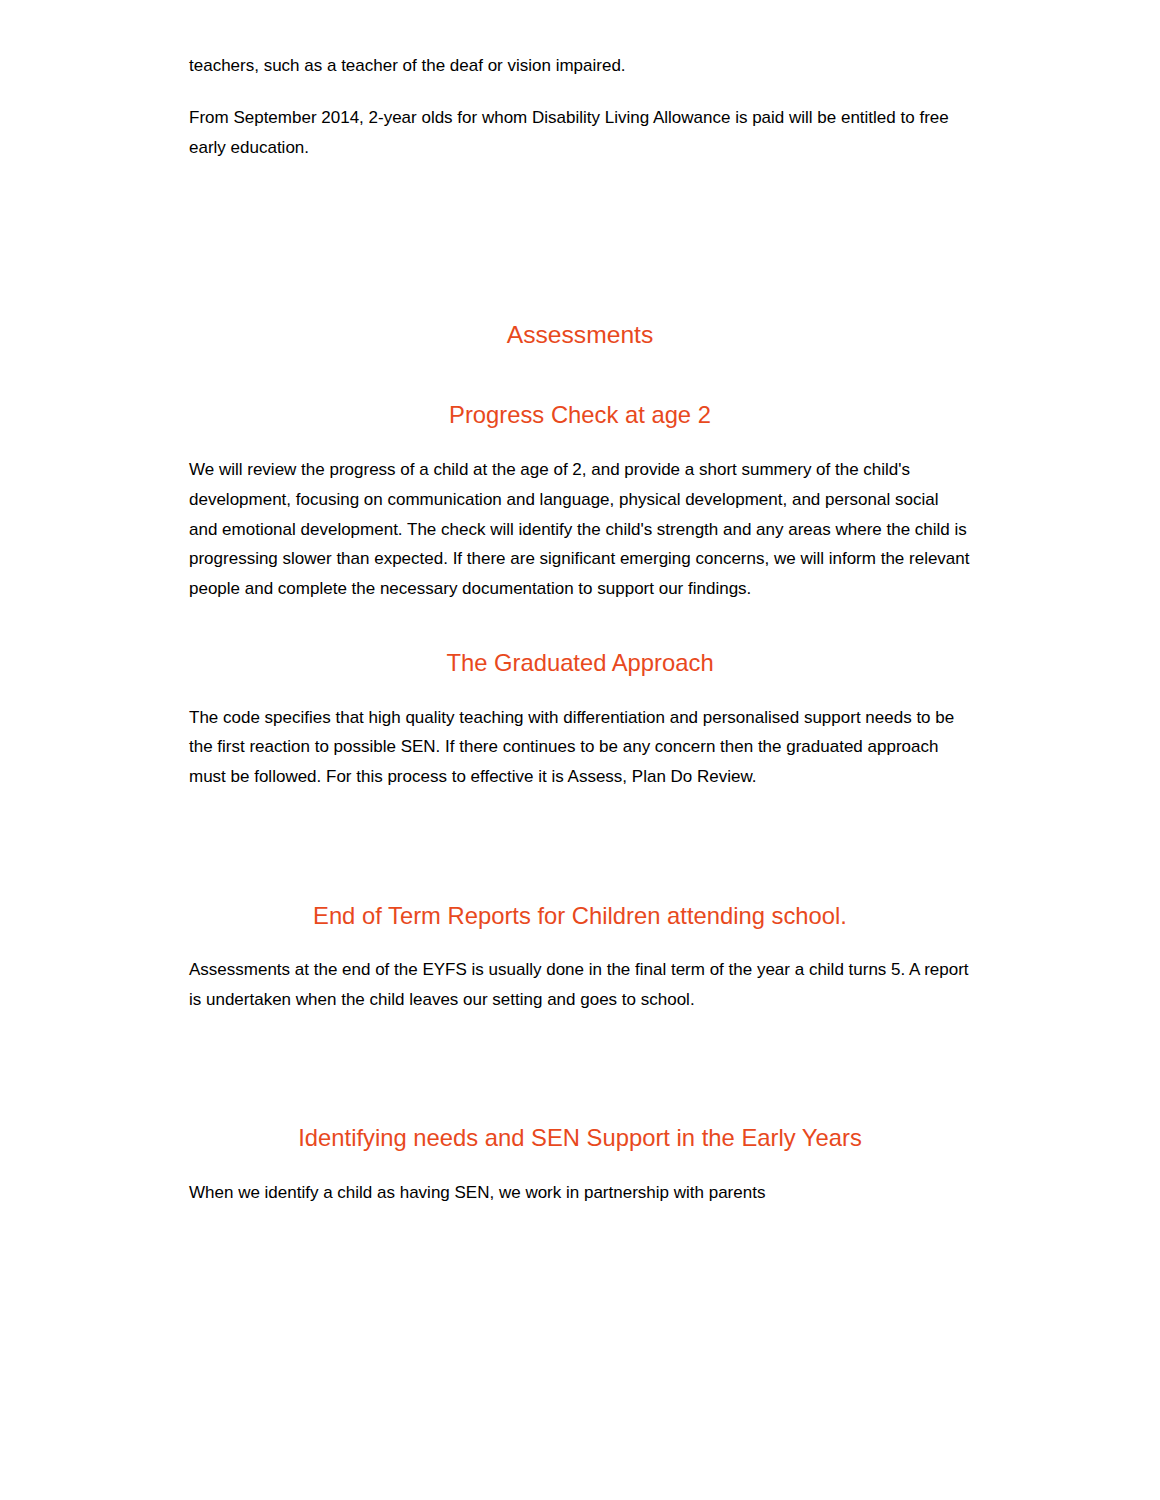teachers, such as a teacher of the deaf or vision impaired.
From September 2014, 2-year olds for whom Disability Living Allowance is paid will be entitled to free early education.
Assessments
Progress Check at age 2
We will review the progress of a child at the age of 2, and provide a short summery of the child's development, focusing on communication and language, physical development, and personal social and emotional development. The check will identify the child's strength and any areas where the child is progressing slower than expected. If there are significant emerging concerns, we will inform the relevant people and complete the necessary documentation to support our findings.
The Graduated Approach
The code specifies that high quality teaching with differentiation and personalised support needs to be the first reaction to possible SEN. If there continues to be any concern then the graduated approach must be followed. For this process to effective it is Assess, Plan Do Review.
End of Term Reports for Children attending school.
Assessments at the end of the EYFS is usually done in the final term of the year a child turns 5. A report is undertaken when the child leaves our setting and goes to school.
Identifying needs and SEN Support in the Early Years
When we identify a child as having SEN, we work in partnership with parents